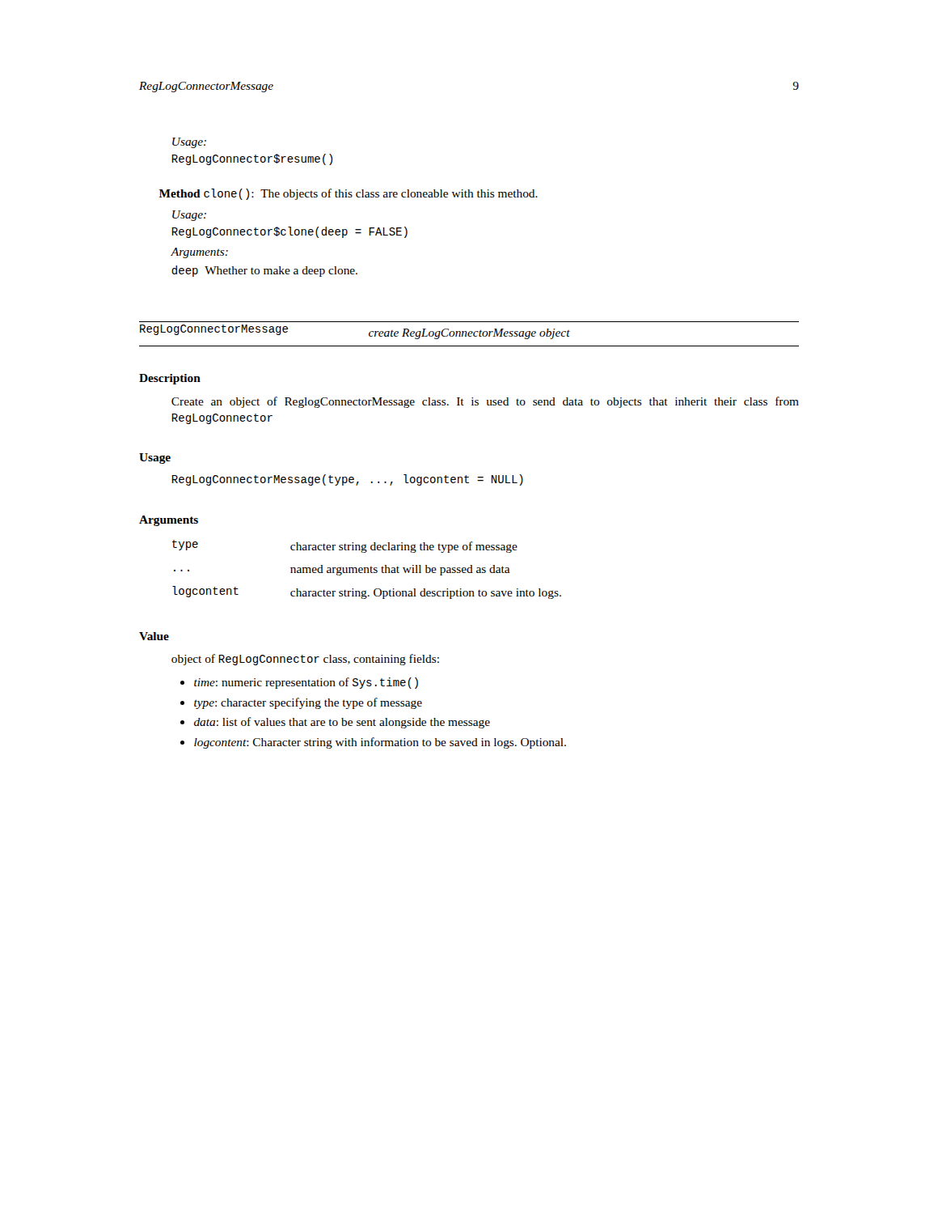RegLogConnectorMessage 9
Usage:
RegLogConnector$resume()
Method clone(): The objects of this class are cloneable with this method.
Usage:
RegLogConnector$clone(deep = FALSE)
Arguments:
deep Whether to make a deep clone.
RegLogConnectorMessage
create RegLogConnectorMessage object
Description
Create an object of ReglogConnectorMessage class. It is used to send data to objects that inherit their class from RegLogConnector
Usage
RegLogConnectorMessage(type, ..., logcontent = NULL)
Arguments
| type | character string declaring the type of message |
| ... | named arguments that will be passed as data |
| logcontent | character string. Optional description to save into logs. |
Value
object of RegLogConnector class, containing fields:
time: numeric representation of Sys.time()
type: character specifying the type of message
data: list of values that are to be sent alongside the message
logcontent: Character string with information to be saved in logs. Optional.